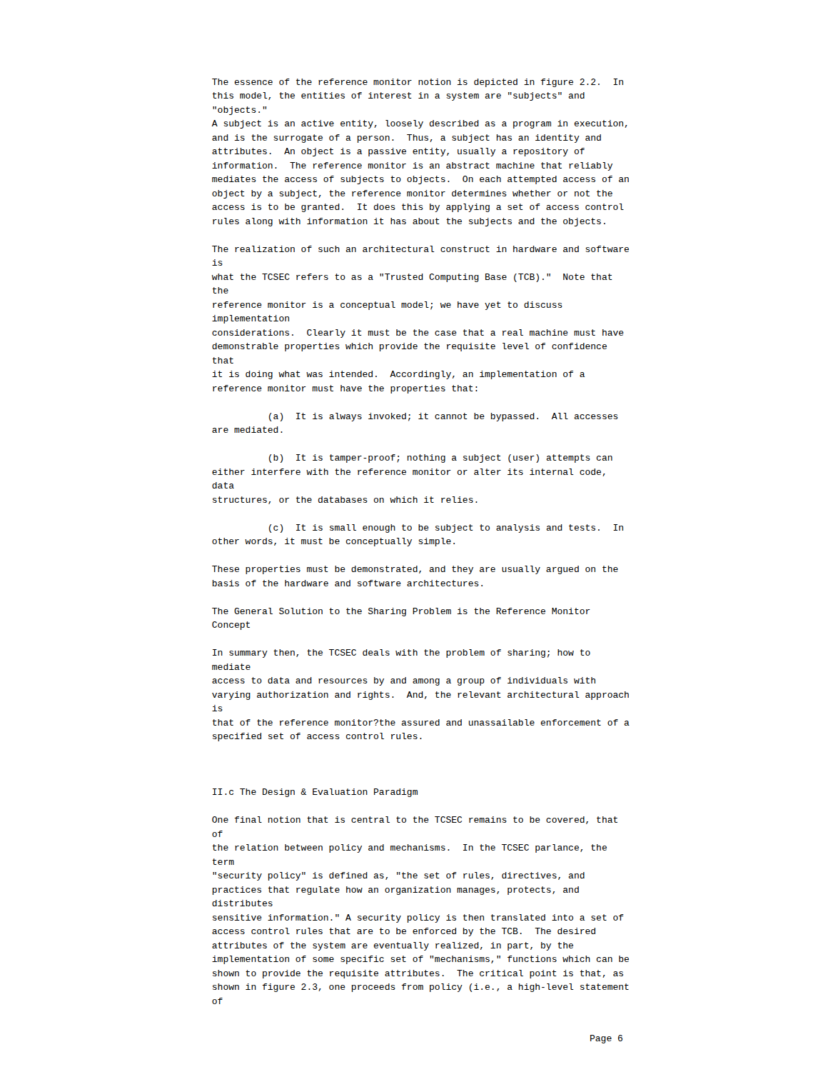The essence of the reference monitor notion is depicted in figure 2.2. In this model, the entities of interest in a system are "subjects" and "objects." A subject is an active entity, loosely described as a program in execution, and is the surrogate of a person. Thus, a subject has an identity and attributes. An object is a passive entity, usually a repository of information. The reference monitor is an abstract machine that reliably mediates the access of subjects to objects. On each attempted access of an object by a subject, the reference monitor determines whether or not the access is to be granted. It does this by applying a set of access control rules along with information it has about the subjects and the objects.
The realization of such an architectural construct in hardware and software is what the TCSEC refers to as a "Trusted Computing Base (TCB)." Note that the reference monitor is a conceptual model; we have yet to discuss implementation considerations. Clearly it must be the case that a real machine must have demonstrable properties which provide the requisite level of confidence that it is doing what was intended. Accordingly, an implementation of a reference monitor must have the properties that:
(a) It is always invoked; it cannot be bypassed. All accesses are mediated.
(b) It is tamper-proof; nothing a subject (user) attempts can either interfere with the reference monitor or alter its internal code, data structures, or the databases on which it relies.
(c) It is small enough to be subject to analysis and tests. In other words, it must be conceptually simple.
These properties must be demonstrated, and they are usually argued on the basis of the hardware and software architectures.
The General Solution to the Sharing Problem is the Reference Monitor Concept
In summary then, the TCSEC deals with the problem of sharing; how to mediate access to data and resources by and among a group of individuals with varying authorization and rights. And, the relevant architectural approach is that of the reference monitor?the assured and unassailable enforcement of a specified set of access control rules.
II.c The Design & Evaluation Paradigm
One final notion that is central to the TCSEC remains to be covered, that of the relation between policy and mechanisms. In the TCSEC parlance, the term "security policy" is defined as, "the set of rules, directives, and practices that regulate how an organization manages, protects, and distributes sensitive information." A security policy is then translated into a set of access control rules that are to be enforced by the TCB. The desired attributes of the system are eventually realized, in part, by the implementation of some specific set of "mechanisms," functions which can be shown to provide the requisite attributes. The critical point is that, as shown in figure 2.3, one proceeds from policy (i.e., a high-level statement of
Page 6